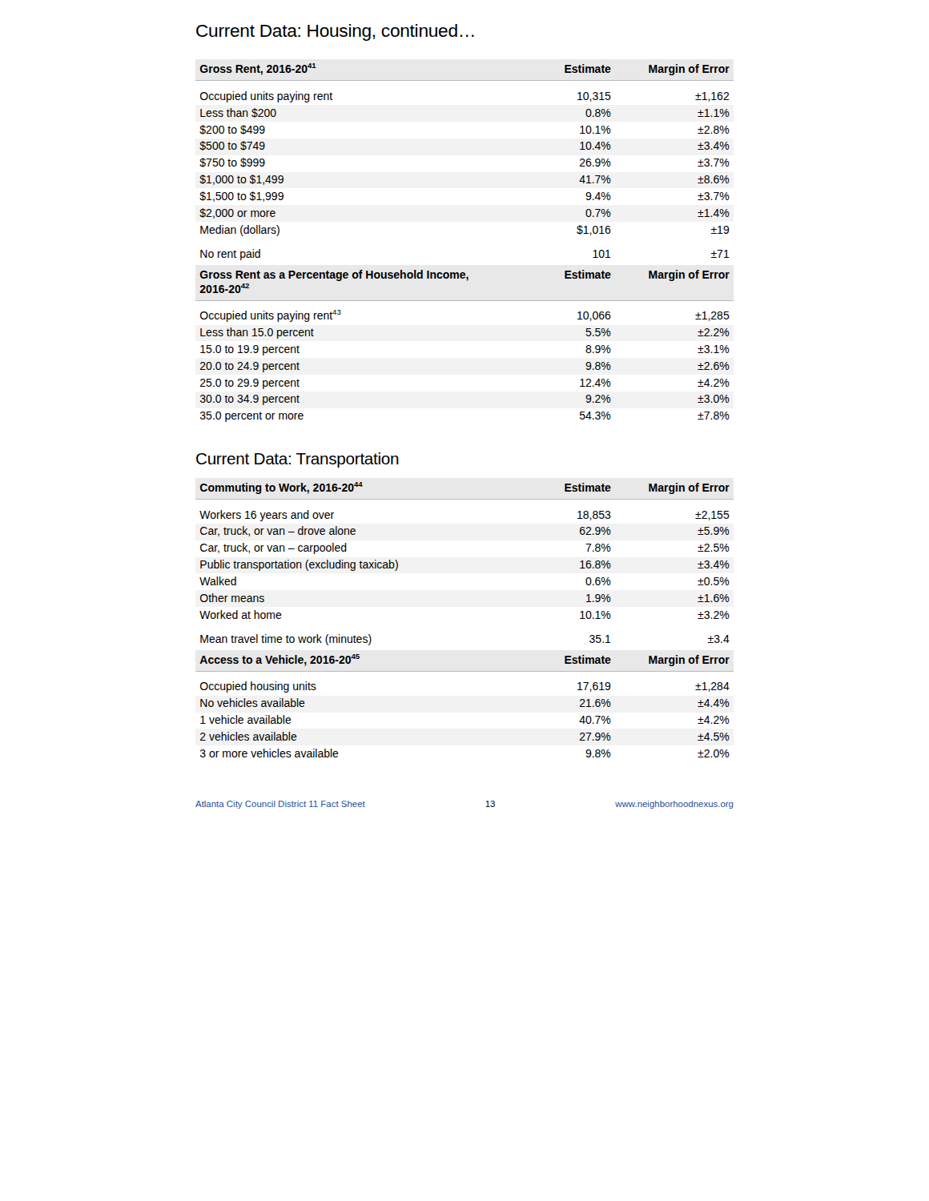Current Data: Housing, continued…
| Gross Rent, 2016-20 41 | Estimate | Margin of Error |
| --- | --- | --- |
| Occupied units paying rent | 10,315 | ±1,162 |
| Less than $200 | 0.8% | ±1.1% |
| $200 to $499 | 10.1% | ±2.8% |
| $500 to $749 | 10.4% | ±3.4% |
| $750 to $999 | 26.9% | ±3.7% |
| $1,000 to $1,499 | 41.7% | ±8.6% |
| $1,500 to $1,999 | 9.4% | ±3.7% |
| $2,000 or more | 0.7% | ±1.4% |
| Median (dollars) | $1,016 | ±19 |
| No rent paid | 101 | ±71 |
| Gross Rent as a Percentage of Household Income, 2016-20 42 | Estimate | Margin of Error |
| --- | --- | --- |
| Occupied units paying rent 43 | 10,066 | ±1,285 |
| Less than 15.0 percent | 5.5% | ±2.2% |
| 15.0 to 19.9 percent | 8.9% | ±3.1% |
| 20.0 to 24.9 percent | 9.8% | ±2.6% |
| 25.0 to 29.9 percent | 12.4% | ±4.2% |
| 30.0 to 34.9 percent | 9.2% | ±3.0% |
| 35.0 percent or more | 54.3% | ±7.8% |
Current Data: Transportation
| Commuting to Work, 2016-20 44 | Estimate | Margin of Error |
| --- | --- | --- |
| Workers 16 years and over | 18,853 | ±2,155 |
| Car, truck, or van – drove alone | 62.9% | ±5.9% |
| Car, truck, or van – carpooled | 7.8% | ±2.5% |
| Public transportation (excluding taxicab) | 16.8% | ±3.4% |
| Walked | 0.6% | ±0.5% |
| Other means | 1.9% | ±1.6% |
| Worked at home | 10.1% | ±3.2% |
| Mean travel time to work (minutes) | 35.1 | ±3.4 |
| Access to a Vehicle, 2016-20 45 | Estimate | Margin of Error |
| --- | --- | --- |
| Occupied housing units | 17,619 | ±1,284 |
| No vehicles available | 21.6% | ±4.4% |
| 1 vehicle available | 40.7% | ±4.2% |
| 2 vehicles available | 27.9% | ±4.5% |
| 3 or more vehicles available | 9.8% | ±2.0% |
Atlanta City Council District 11 Fact Sheet
13
www.neighborhoodnexus.org